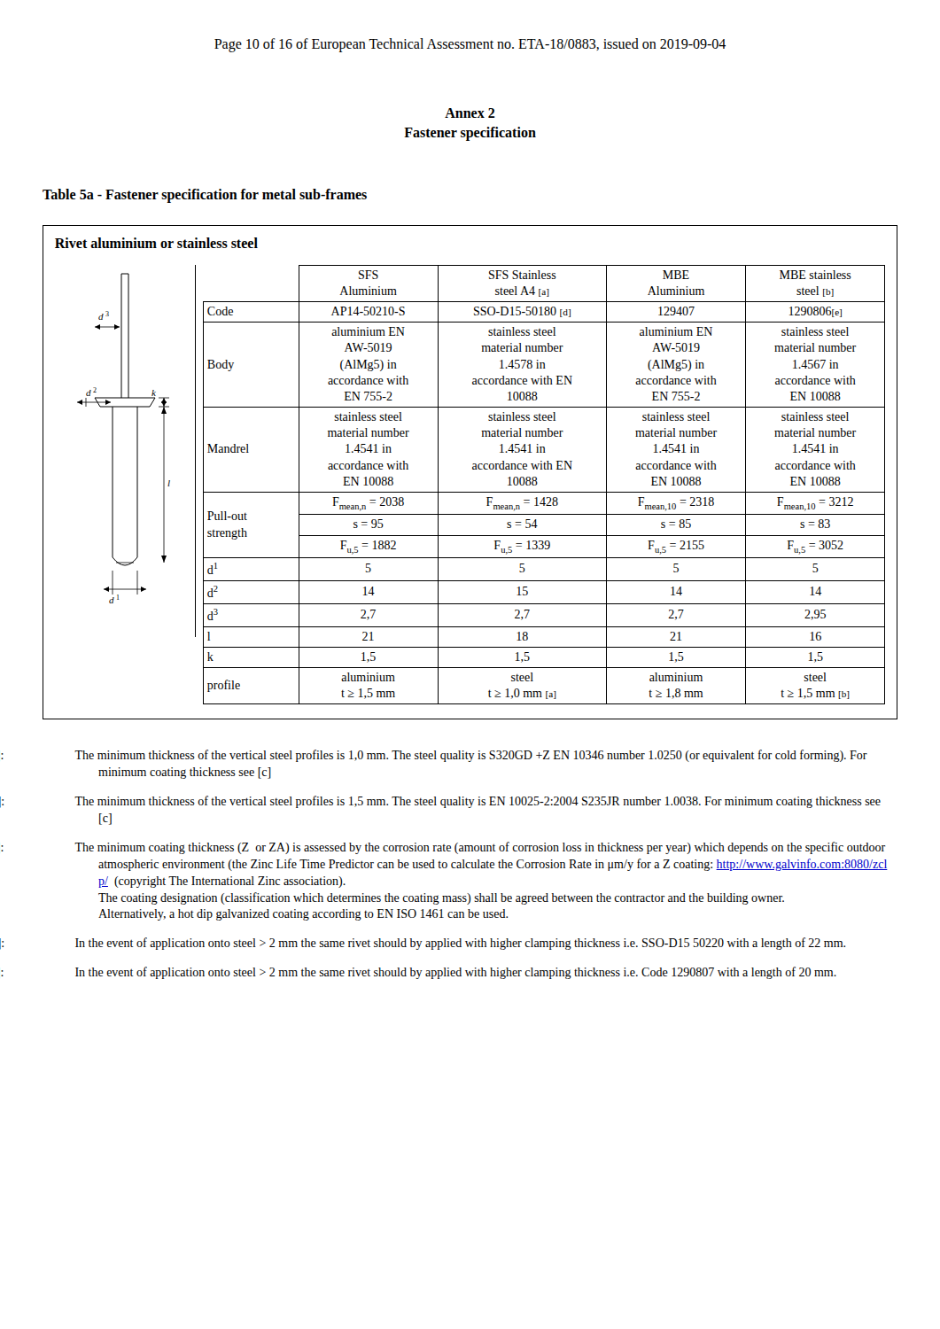Page 10 of 16 of European Technical Assessment no. ETA-18/0883, issued on 2019-09-04
Annex 2
Fastener specification
Table 5a - Fastener specification for metal sub-frames
Rivet aluminium or stainless steel
d 3 d 2 k l d 1
| | SFS Aluminium | SFS Stainless steel A4 [a] | MBE Aluminium | MBE stainless steel [b] |
| Code | AP14-50210-S | SSO-D15-50180 [d] | 129407 | 1290806 [e] |
| Body | aluminium EN AW-5019 (AlMg5) in accordance with EN 755-2 | stainless steel material number 1.4578 in accordance with EN 10088 | aluminium EN AW-5019 (AlMg5) in accordance with EN 755-2 | stainless steel material number 1.4567 in accordance with EN 10088 |
| Mandrel | stainless steel material number 1.4541 in accordance with EN 10088 | stainless steel material number 1.4541 in accordance with EN 10088 | stainless steel material number 1.4541 in accordance with EN 10088 | stainless steel material number 1.4541 in accordance with EN 10088 |
| Pull-out strength | F mean,n = 2038 | F mean,n = 1428 | F mean,10 = 2318 | F mean,10 = 3212 |
| s = 95 | s = 54 | s = 85 | s = 83 |
| F u,5 = 1882 | F u,5 = 1339 | F u,5 = 2155 | F u,5 = 3052 |
| d 1 | 5 | 5 | 5 | 5 |
| d 2 | 14 | 15 | 14 | 14 |
| d 3 | 2,7 | 2,7 | 2,7 | 2,95 |
| l | 21 | 18 | 21 | 16 |
| k | 1,5 | 1,5 | 1,5 | 1,5 |
| profile | aluminium t ≥ 1,5 mm | steel t ≥ 1,0 mm [a] | aluminium t ≥ 1,8 mm | steel t ≥ 1,5 mm [b] |
[a]: The minimum thickness of the vertical steel profiles is 1,0 mm. The steel quality is S320GD +Z EN 10346 number 1.0250 (or equivalent for cold forming). For minimum coating thickness see [c]
[b]: The minimum thickness of the vertical steel profiles is 1,5 mm. The steel quality is EN 10025-2:2004 S235JR number 1.0038. For minimum coating thickness see [c]
[c]: The minimum coating thickness (Z or ZA) is assessed by the corrosion rate (amount of corrosion loss in thickness per year) which depends on the specific outdoor atmospheric environment (the Zinc Life Time Predictor can be used to calculate the Corrosion Rate in μm/y for a Z coating: http://www.galvinfo.com:8080/zclp/ (copyright The International Zinc association).
The coating designation (classification which determines the coating mass) shall be agreed between the contractor and the building owner.
Alternatively, a hot dip galvanized coating according to EN ISO 1461 can be used.
[d]: In the event of application onto steel > 2 mm the same rivet should by applied with higher clamping thickness i.e. SSO-D15 50220 with a length of 22 mm.
[e]: In the event of application onto steel > 2 mm the same rivet should by applied with higher clamping thickness i.e. Code 1290807 with a length of 20 mm.